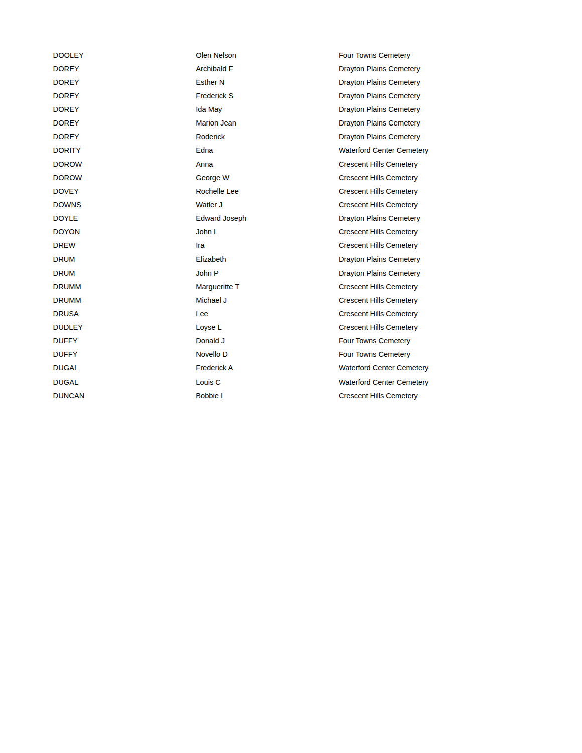| DOOLEY | Olen Nelson | Four Towns Cemetery |
| DOREY | Archibald F | Drayton Plains Cemetery |
| DOREY | Esther N | Drayton Plains Cemetery |
| DOREY | Frederick S | Drayton Plains Cemetery |
| DOREY | Ida May | Drayton Plains Cemetery |
| DOREY | Marion Jean | Drayton Plains Cemetery |
| DOREY | Roderick | Drayton Plains Cemetery |
| DORITY | Edna | Waterford Center Cemetery |
| DOROW | Anna | Crescent Hills Cemetery |
| DOROW | George W | Crescent Hills Cemetery |
| DOVEY | Rochelle Lee | Crescent Hills Cemetery |
| DOWNS | Watler J | Crescent Hills Cemetery |
| DOYLE | Edward Joseph | Drayton Plains Cemetery |
| DOYON | John L | Crescent Hills Cemetery |
| DREW | Ira | Crescent Hills Cemetery |
| DRUM | Elizabeth | Drayton Plains Cemetery |
| DRUM | John P | Drayton Plains Cemetery |
| DRUMM | Margueritte T | Crescent Hills Cemetery |
| DRUMM | Michael J | Crescent Hills Cemetery |
| DRUSA | Lee | Crescent Hills Cemetery |
| DUDLEY | Loyse L | Crescent Hills Cemetery |
| DUFFY | Donald J | Four Towns Cemetery |
| DUFFY | Novello D | Four Towns Cemetery |
| DUGAL | Frederick A | Waterford Center Cemetery |
| DUGAL | Louis C | Waterford Center Cemetery |
| DUNCAN | Bobbie I | Crescent Hills Cemetery |